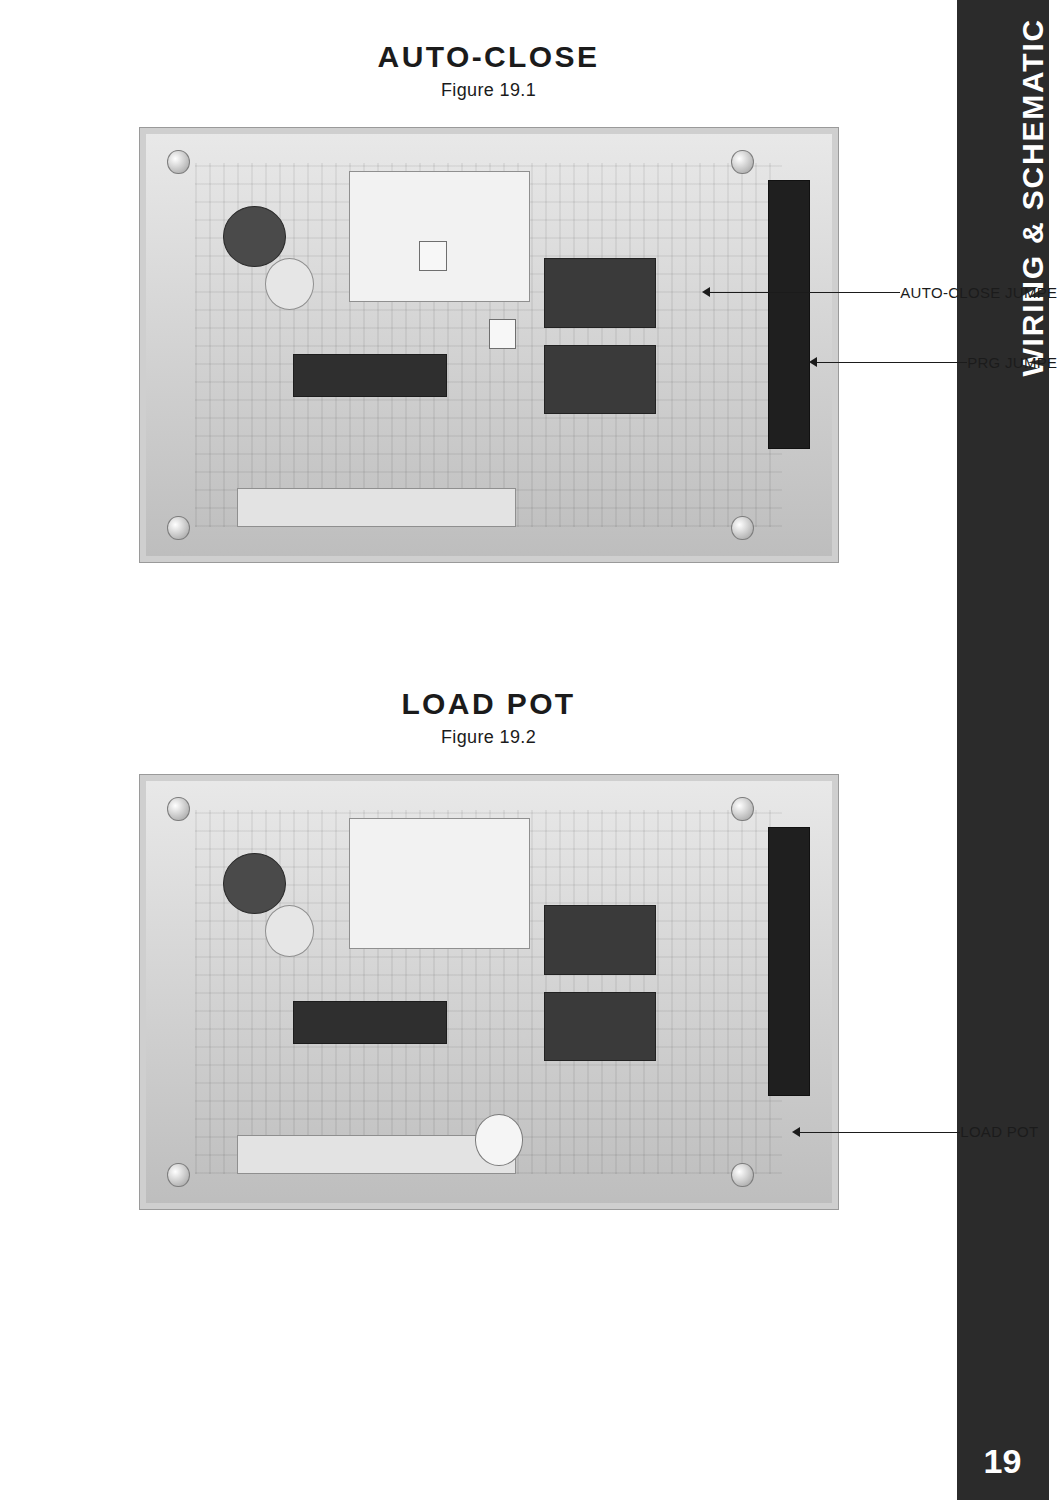WIRING & SCHEMATIC
19
AUTO-CLOSE
Figure 19.1
AUTO-CLOSE JUMPER
PRG JUMPER
LOAD POT
Figure 19.2
LOAD POT